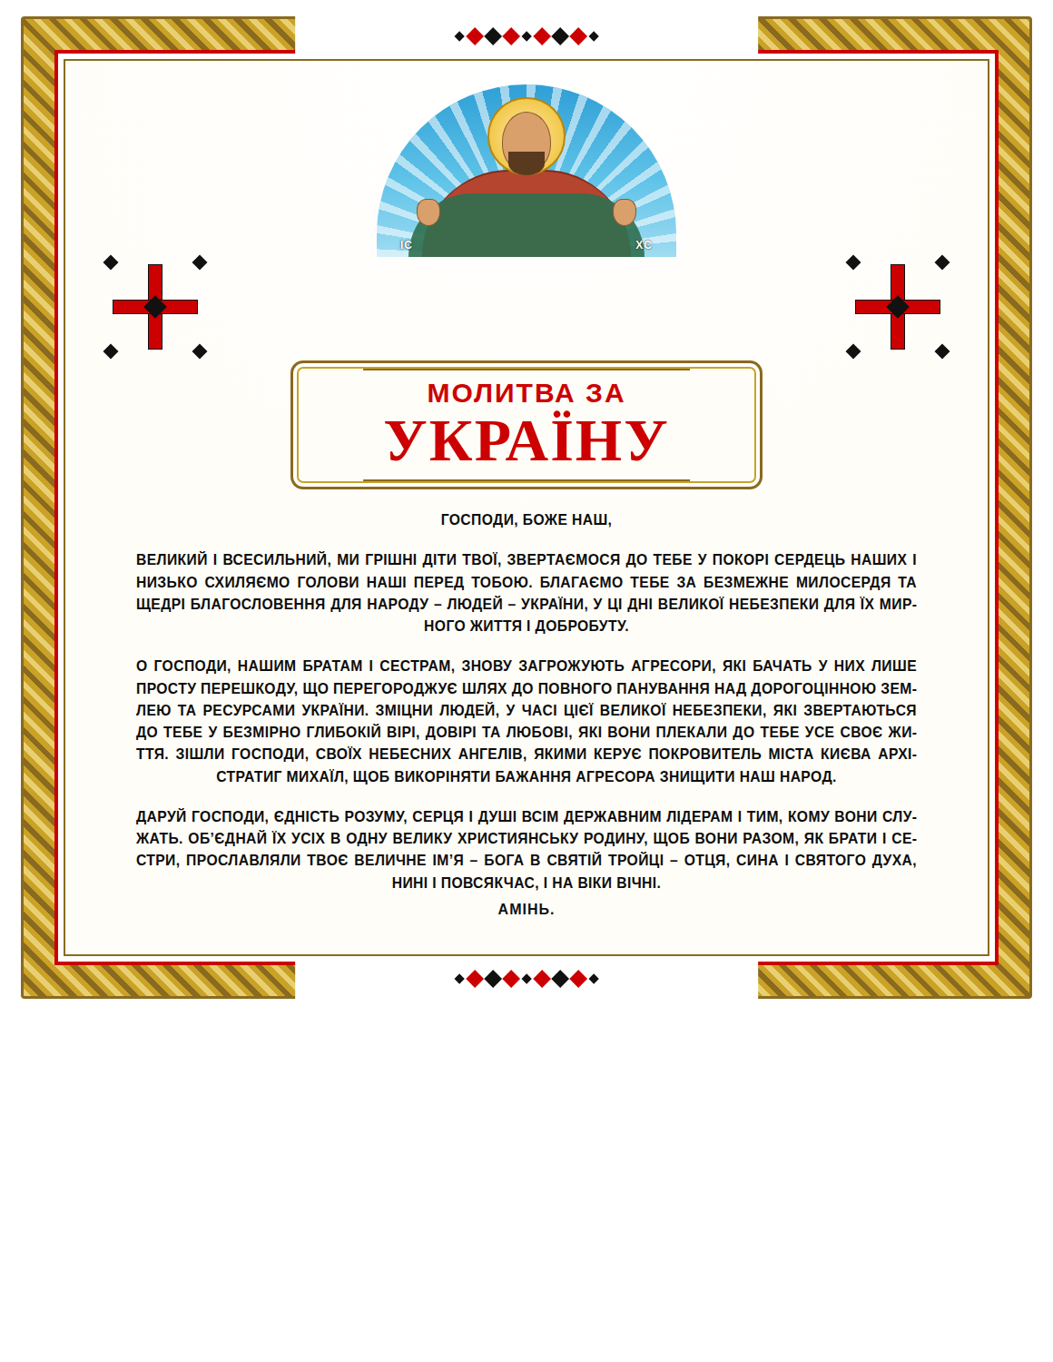Ο Ω Ν
ΙC ΧC
Молитва за
Україну
Господи, Боже наш,
Великий і всесильний, ми грішні діти Твої, звертаємося до Тебе у покорі сердець наших і низько схиляємо голови наші перед Тобою. Благаємо Тебе за безмежне милосердя та щедрі благословення для народу – людей – України, у ці дні великої небезпеки для їх мирного життя і добробуту.
О Господи, нашим братам і сестрам, знову загрожують агресори, які бачать у них лише просту перешкоду, що перегороджує шлях до повного панування над дорогоцінною землею та ресурсами України. Зміцни людей, у часі цієї великої небезпеки, які звертаються до Тебе у безмірно глибокій вірі, довірі та любові, які вони плекали до Тебе усе своє життя. Зішли Господи, своїх небесних ангелів, якими керує покровитель міста Києва Архістратиг Михаїл, щоб викоріняти бажання агресора знищити наш народ.
Даруй Господи, єдність розуму, серця і душі всім державним лідерам і тим, кому вони служать. Об’єднай їх усіх в одну велику християнську родину, щоб вони разом, як брати і сестри, прославляли Твоє величне ім’я – Бога в Святій Тройці – Отця, Сина і Святого Духа, нині і повсякчас, і на віки вічні.
Амінь.